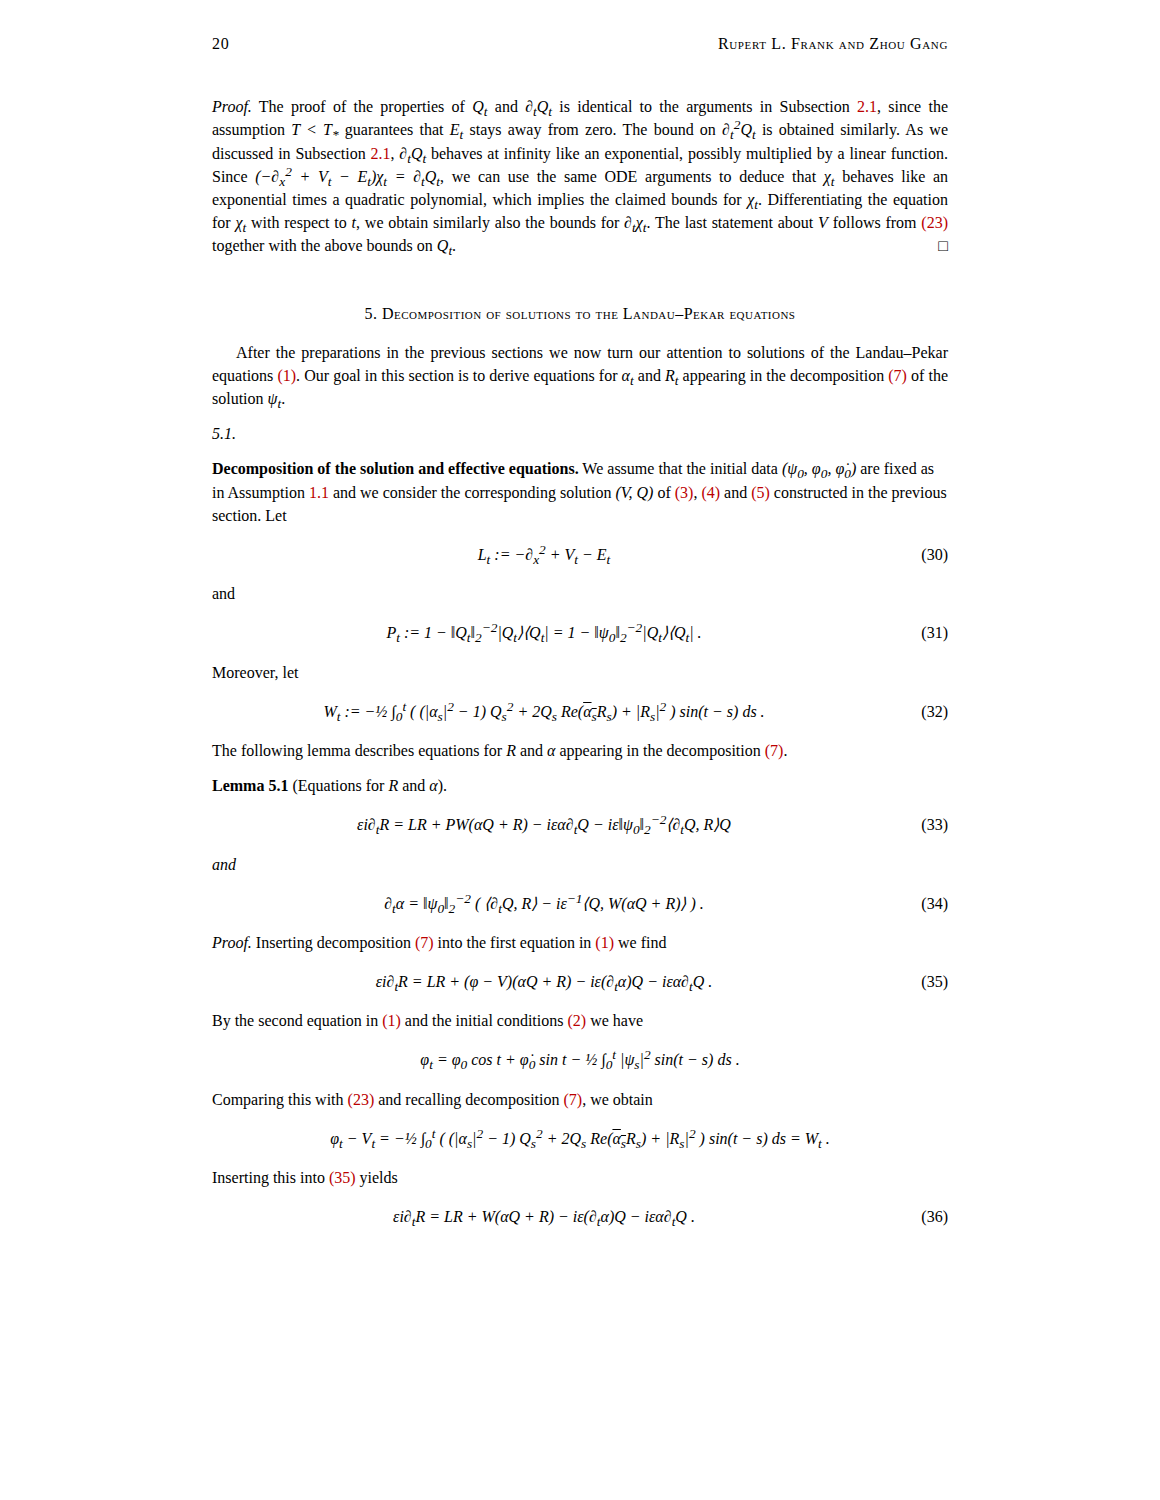20 Rupert L. Frank and Zhou Gang
Proof. The proof of the properties of Qt and ∂tQt is identical to the arguments in Subsection 2.1, since the assumption T < T* guarantees that Et stays away from zero. The bound on ∂t2Qt is obtained similarly. As we discussed in Subsection 2.1, ∂tQt behaves at infinity like an exponential, possibly multiplied by a linear function. Since (−∂x2 + Vt − Et)χt = ∂tQt, we can use the same ODE arguments to deduce that χt behaves like an exponential times a quadratic polynomial, which implies the claimed bounds for χt. Differentiating the equation for χt with respect to t, we obtain similarly also the bounds for ∂tχt. The last statement about V follows from (23) together with the above bounds on Qt. □
5. Decomposition of solutions to the Landau–Pekar equations
After the preparations in the previous sections we now turn our attention to solutions of the Landau–Pekar equations (1). Our goal in this section is to derive equations for αt and Rt appearing in the decomposition (7) of the solution ψt.
5.1.
Decomposition of the solution and effective equations.
We assume that the initial data (ψ0, φ0, φ̇0) are fixed as in Assumption 1.1 and we consider the corresponding solution (V, Q) of (3), (4) and (5) constructed in the previous section. Let
Lt := −∂x2 + Vt − Et
(30)
and
Pt := 1 − ‖Qt‖2−2|Qt⟩⟨Qt| = 1 − ‖ψ0‖2−2|Qt⟩⟨Qt| .
(31)
Moreover, let
Wt := −½ ∫0t ( (|αs|2 − 1) Qs2 + 2Qs Re(αs Rs) + |Rs|2 ) sin(t − s) ds .
(32)
The following lemma describes equations for R and α appearing in the decomposition (7).
Lemma 5.1 (Equations for R and α).
εi∂tR = LR + PW(αQ + R) − iεα∂tQ − iε‖ψ0‖2−2⟨∂tQ, R⟩Q
(33)
and
∂tα = ‖ψ0‖2−2 ( ⟨∂tQ, R⟩ − iε−1⟨Q, W(αQ + R)⟩ ) .
(34)
Proof. Inserting decomposition (7) into the first equation in (1) we find
εi∂tR = LR + (φ − V)(αQ + R) − iε(∂tα)Q − iεα∂tQ .
(35)
By the second equation in (1) and the initial conditions (2) we have
φt = φ0 cos t + φ̇0 sin t − ½ ∫0t |ψs|2 sin(t − s) ds .
Comparing this with (23) and recalling decomposition (7), we obtain
φt − Vt = −½ ∫0t ( (|αs|2 − 1) Qs2 + 2Qs Re(αs Rs) + |Rs|2 ) sin(t − s) ds = Wt .
Inserting this into (35) yields
εi∂tR = LR + W(αQ + R) − iε(∂tα)Q − iεα∂tQ .
(36)